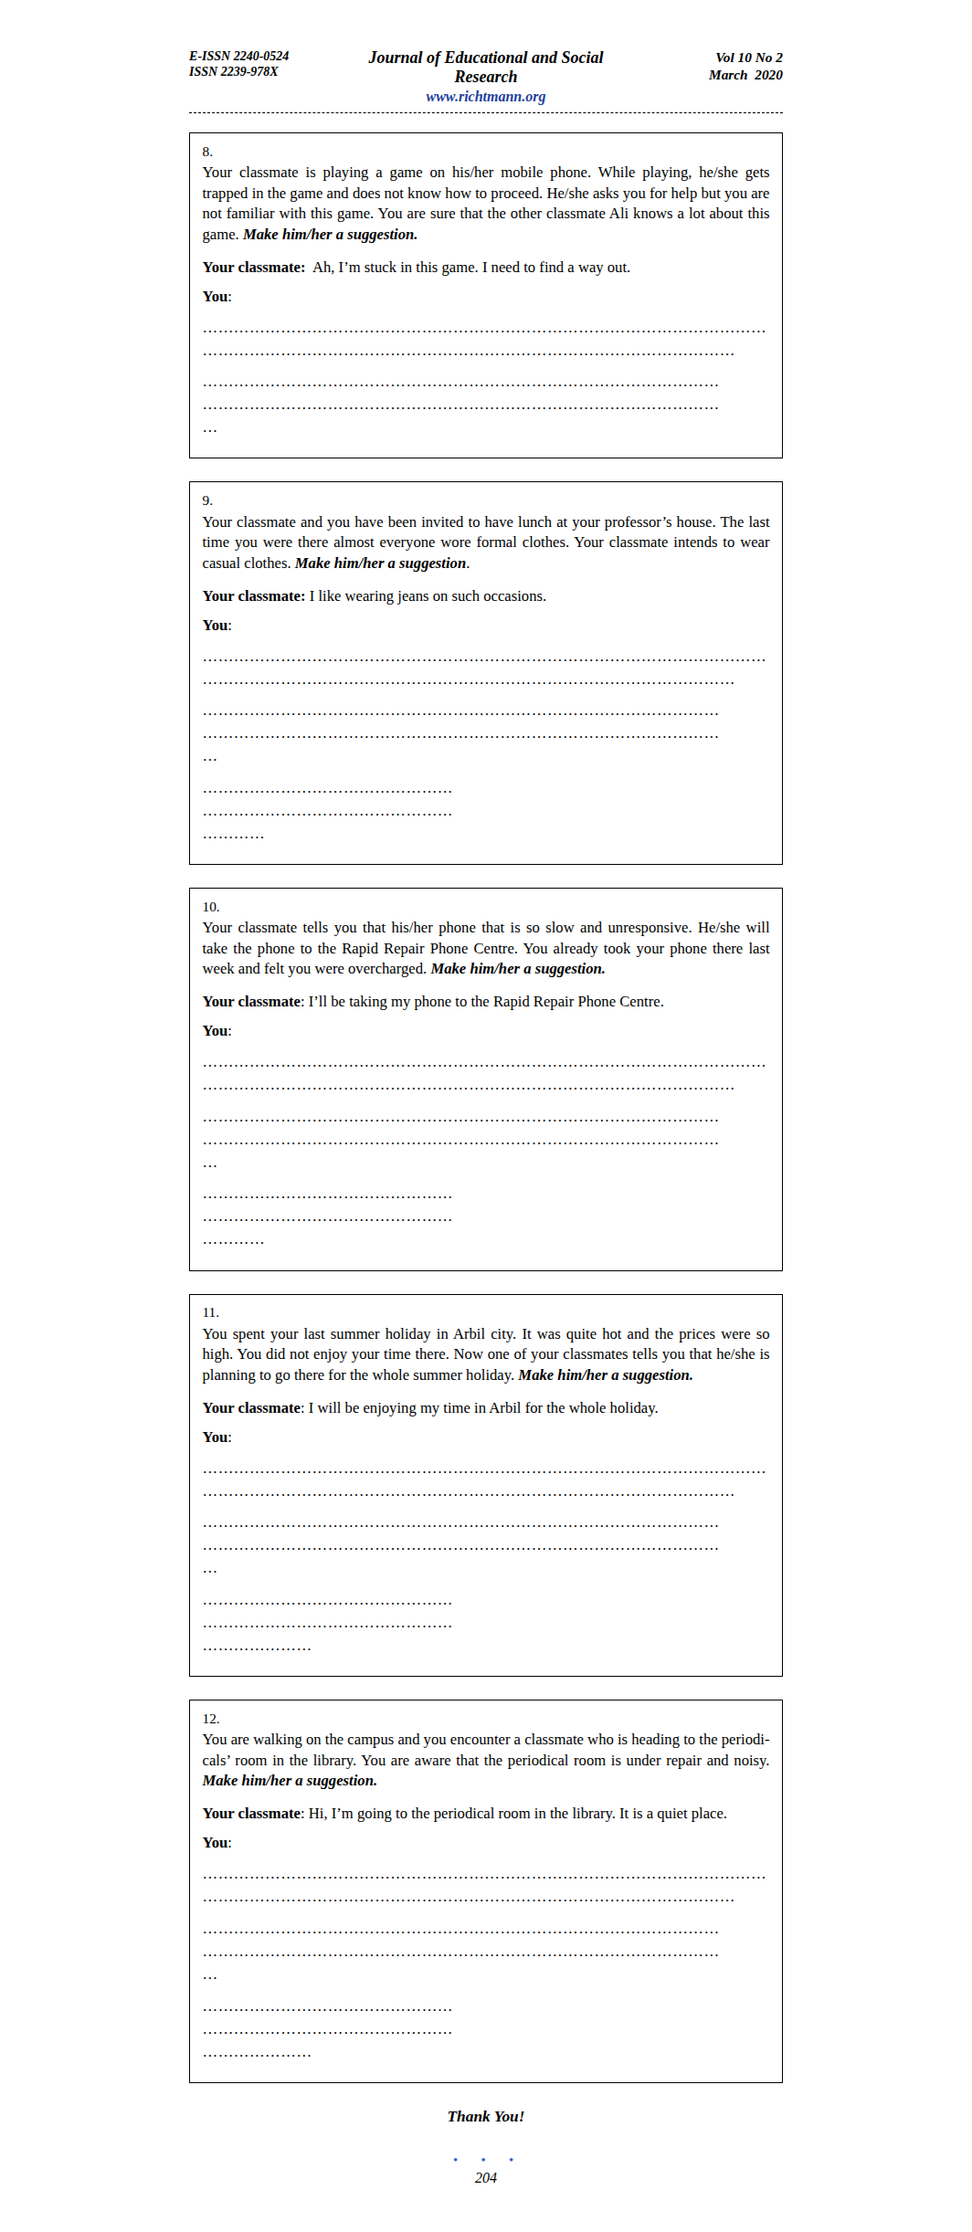| E-ISSN 2240-0524 ISSN 2239-978X | Journal of Educational and Social Research www.richtmann.org | Vol 10 No 2 March 2020 |
8.
Your classmate is playing a game on his/her mobile phone. While playing, he/she gets trapped in the game and does not know how to proceed. He/she asks you for help but you are not familiar with this game. You are sure that the other classmate Ali knows a lot about this game. Make him/her a suggestion.
Your classmate: Ah, I’m stuck in this game. I need to find a way out.
You:
…………………………………………………………………………………………………………………………………………………………………………………………
…………………………………………………………………………………………………………………………………………………………………………………
9.
Your classmate and you have been invited to have lunch at your professor’s house. The last time you were there almost everyone wore formal clothes. Your classmate intends to wear casual clothes. Make him/her a suggestion.
Your classmate: I like wearing jeans on such occasions.
You:
…………………………………………………………………………………………………………………………………………………………………………………………
…………………………………………………………………………………………………………………………………………………………………………………
………………………………………………………………………………………………
10.
Your classmate tells you that his/her phone that is so slow and unresponsive. He/she will take the phone to the Rapid Repair Phone Centre. You already took your phone there last week and felt you were overcharged. Make him/her a suggestion.
Your classmate: I’ll be taking my phone to the Rapid Repair Phone Centre.
You:
…………………………………………………………………………………………………………………………………………………………………………………………
…………………………………………………………………………………………………………………………………………………………………………………
………………………………………………………………………………………………
11.
You spent your last summer holiday in Arbil city. It was quite hot and the prices were so high. You did not enjoy your time there. Now one of your classmates tells you that he/she is planning to go there for the whole summer holiday. Make him/her a suggestion.
Your classmate: I will be enjoying my time in Arbil for the whole holiday.
You:
…………………………………………………………………………………………………………………………………………………………………………………………
…………………………………………………………………………………………………………………………………………………………………………………
………………………………………………………………………………………………………
12.
You are walking on the campus and you encounter a classmate who is heading to the periodicals’ room in the library. You are aware that the periodical room is under repair and noisy. Make him/her a suggestion.
Your classmate: Hi, I’m going to the periodical room in the library. It is a quiet place.
You:
…………………………………………………………………………………………………………………………………………………………………………………………
…………………………………………………………………………………………………………………………………………………………………………………
………………………………………………………………………………………………………
Thank You!
• • •
204